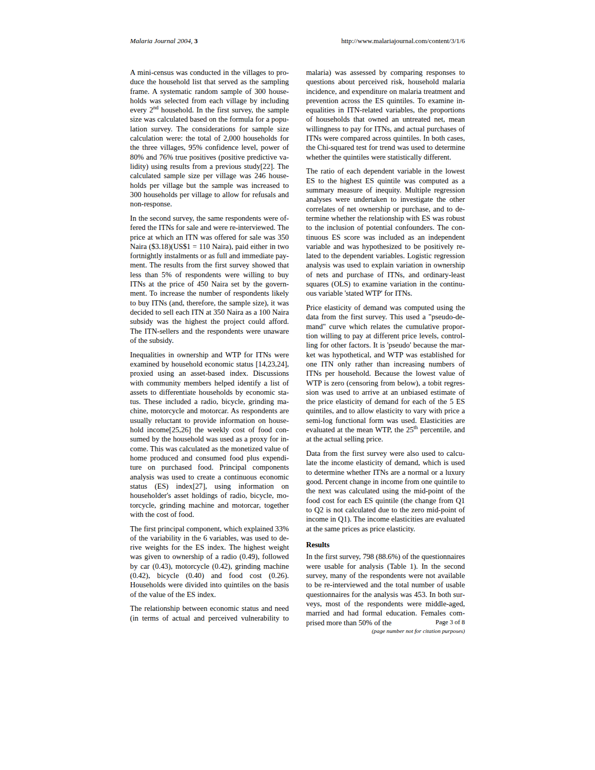Malaria Journal 2004, 3
http://www.malariajournal.com/content/3/1/6
A mini-census was conducted in the villages to produce the household list that served as the sampling frame. A systematic random sample of 300 households was selected from each village by including every 2nd household. In the first survey, the sample size was calculated based on the formula for a population survey. The considerations for sample size calculation were: the total of 2,000 households for the three villages, 95% confidence level, power of 80% and 76% true positives (positive predictive validity) using results from a previous study[22]. The calculated sample size per village was 246 households per village but the sample was increased to 300 households per village to allow for refusals and non-response.
In the second survey, the same respondents were offered the ITNs for sale and were re-interviewed. The price at which an ITN was offered for sale was 350 Naira ($3.18)(US$1 = 110 Naira), paid either in two fortnightly instalments or as full and immediate payment. The results from the first survey showed that less than 5% of respondents were willing to buy ITNs at the price of 450 Naira set by the government. To increase the number of respondents likely to buy ITNs (and, therefore, the sample size), it was decided to sell each ITN at 350 Naira as a 100 Naira subsidy was the highest the project could afford. The ITN-sellers and the respondents were unaware of the subsidy.
Inequalities in ownership and WTP for ITNs were examined by household economic status [14,23,24], proxied using an asset-based index. Discussions with community members helped identify a list of assets to differentiate households by economic status. These included a radio, bicycle, grinding machine, motorcycle and motorcar. As respondents are usually reluctant to provide information on household income[25,26] the weekly cost of food consumed by the household was used as a proxy for income. This was calculated as the monetized value of home produced and consumed food plus expenditure on purchased food. Principal components analysis was used to create a continuous economic status (ES) index[27], using information on householder's asset holdings of radio, bicycle, motorcycle, grinding machine and motorcar, together with the cost of food.
The first principal component, which explained 33% of the variability in the 6 variables, was used to derive weights for the ES index. The highest weight was given to ownership of a radio (0.49), followed by car (0.43), motorcycle (0.42), grinding machine (0.42), bicycle (0.40) and food cost (0.26). Households were divided into quintiles on the basis of the value of the ES index.
The relationship between economic status and need (in terms of actual and perceived vulnerability to malaria) was assessed by comparing responses to questions about perceived risk, household malaria incidence, and expenditure on malaria treatment and prevention across the ES quintiles. To examine inequalities in ITN-related variables, the proportions of households that owned an untreated net, mean willingness to pay for ITNs, and actual purchases of ITNs were compared across quintiles. In both cases, the Chi-squared test for trend was used to determine whether the quintiles were statistically different.
The ratio of each dependent variable in the lowest ES to the highest ES quintile was computed as a summary measure of inequity. Multiple regression analyses were undertaken to investigate the other correlates of net ownership or purchase, and to determine whether the relationship with ES was robust to the inclusion of potential confounders. The continuous ES score was included as an independent variable and was hypothesized to be positively related to the dependent variables. Logistic regression analysis was used to explain variation in ownership of nets and purchase of ITNs, and ordinary-least squares (OLS) to examine variation in the continuous variable 'stated WTP' for ITNs.
Price elasticity of demand was computed using the data from the first survey. This used a "pseudo-demand" curve which relates the cumulative proportion willing to pay at different price levels, controlling for other factors. It is 'pseudo' because the market was hypothetical, and WTP was established for one ITN only rather than increasing numbers of ITNs per household. Because the lowest value of WTP is zero (censoring from below), a tobit regression was used to arrive at an unbiased estimate of the price elasticity of demand for each of the 5 ES quintiles, and to allow elasticity to vary with price a semi-log functional form was used. Elasticities are evaluated at the mean WTP, the 25th percentile, and at the actual selling price.
Data from the first survey were also used to calculate the income elasticity of demand, which is used to determine whether ITNs are a normal or a luxury good. Percent change in income from one quintile to the next was calculated using the mid-point of the food cost for each ES quintile (the change from Q1 to Q2 is not calculated due to the zero mid-point of income in Q1). The income elasticities are evaluated at the same prices as price elasticity.
Results
In the first survey, 798 (88.6%) of the questionnaires were usable for analysis (Table 1). In the second survey, many of the respondents were not available to be re-interviewed and the total number of usable questionnaires for the analysis was 453. In both surveys, most of the respondents were middle-aged, married and had formal education. Females comprised more than 50% of the
Page 3 of 8 (page number not for citation purposes)